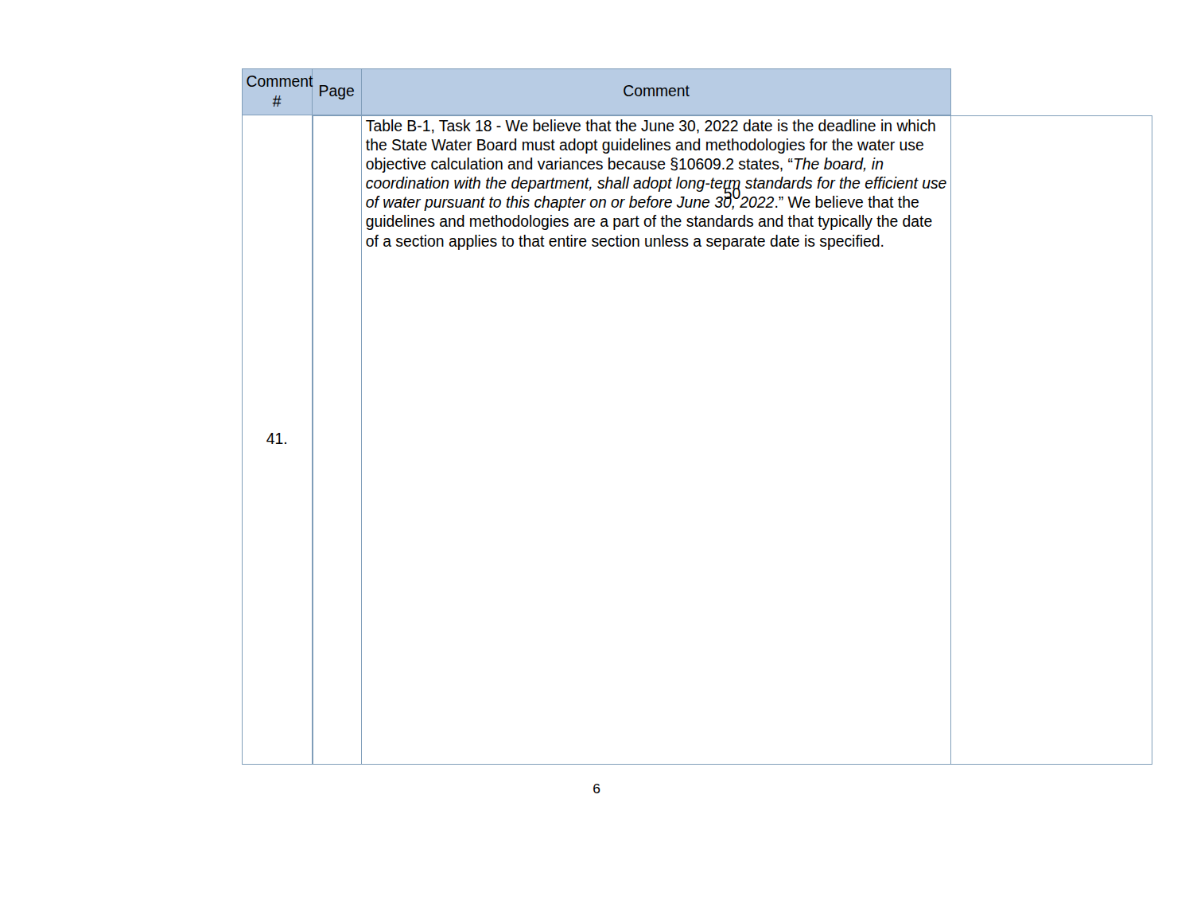| Comment # | Page | Comment |
| --- | --- | --- |
| 41. | 50 | Table B-1, Task 18 - We believe that the June 30, 2022 date is the deadline in which the State Water Board must adopt guidelines and methodologies for the water use objective calculation and variances because §10609.2 states, “ The board, in coordination with the department, shall adopt long-term standards for the efficient use of water pursuant to this chapter on or before June 30, 2022 .” We believe that the guidelines and methodologies are a part of the standards and that typically the date of a section applies to that entire section unless a separate date is specified. |
6